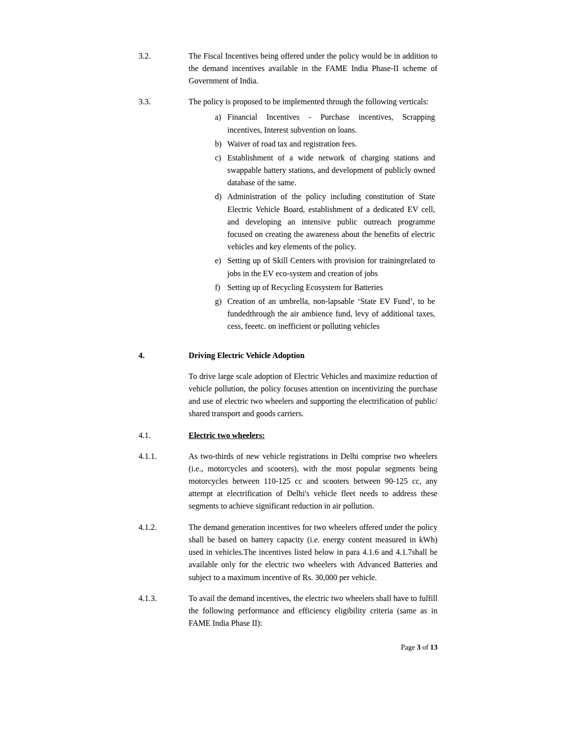3.2.
The Fiscal Incentives being offered under the policy would be in addition to the demand incentives available in the FAME India Phase-II scheme of Government of India.
3.3.
The policy is proposed to be implemented through the following verticals:
a) Financial Incentives - Purchase incentives, Scrapping incentives, Interest subvention on loans.
b) Waiver of road tax and registration fees.
c) Establishment of a wide network of charging stations and swappable battery stations, and development of publicly owned database of the same.
d) Administration of the policy including constitution of State Electric Vehicle Board, establishment of a dedicated EV cell, and developing an intensive public outreach programme focused on creating the awareness about the benefits of electric vehicles and key elements of the policy.
e) Setting up of Skill Centers with provision for trainingrelated to jobs in the EV eco-system and creation of jobs
f) Setting up of Recycling Ecosystem for Batteries
g) Creation of an umbrella, non-lapsable ‘State EV Fund’, to be fundedthrough the air ambience fund, levy of additional taxes, cess, feeetc. on inefficient or polluting vehicles
4.
Driving Electric Vehicle Adoption
To drive large scale adoption of Electric Vehicles and maximize reduction of vehicle pollution, the policy focuses attention on incentivizing the purchase and use of electric two wheelers and supporting the electrification of public/ shared transport and goods carriers.
4.1.
Electric two wheelers:
4.1.1.
As two-thirds of new vehicle registrations in Delhi comprise two wheelers (i.e., motorcycles and scooters), with the most popular segments being motorcycles between 110-125 cc and scooters between 90-125 cc, any attempt at electrification of Delhi's vehicle fleet needs to address these segments to achieve significant reduction in air pollution.
4.1.2.
The demand generation incentives for two wheelers offered under the policy shall be based on battery capacity (i.e. energy content measured in kWh) used in vehicles.The incentives listed below in para 4.1.6 and 4.1.7shall be available only for the electric two wheelers with Advanced Batteries and subject to a maximum incentive of Rs. 30,000 per vehicle.
4.1.3.
To avail the demand incentives, the electric two wheelers shall have to fulfill the following performance and efficiency eligibility criteria (same as in FAME India Phase II):
Page 3 of 13